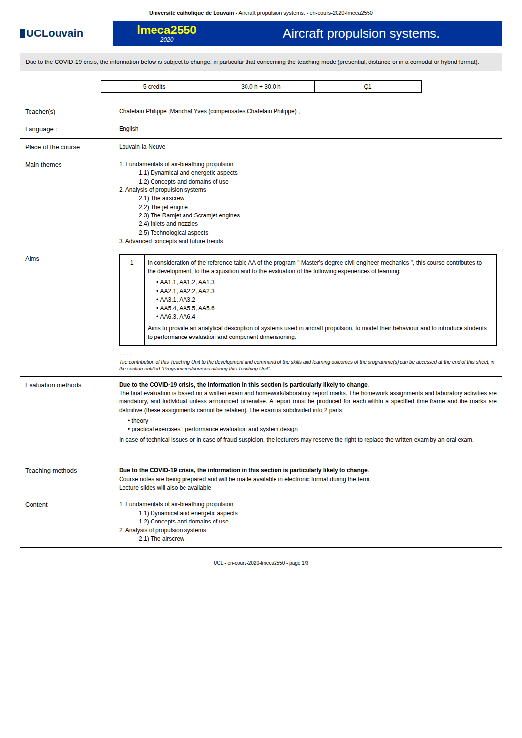Université catholique de Louvain - Aircraft propulsion systems. - en-cours-2020-lmeca2550
UCLouvain
lmeca2550
2020
Aircraft propulsion systems.
Due to the COVID-19 crisis, the information below is subject to change, in particular that concerning the teaching mode (presential, distance or in a comodal or hybrid format).
| 5 credits | 30.0 h + 30.0 h | Q1 |
| Teacher(s) | Chatelain Philippe ;Marichal Yves (compensates Chatelain Philippe) ; |
| Language : | English |
| Place of the course | Louvain-la-Neuve |
| Main themes | 1. Fundamentals of air-breathing propulsion 1.1) Dynamical and energetic aspects 1.2) Concepts and domains of use 2. Analysis of propulsion systems 2.1) The airscrew 2.2) The jet engine 2.3) The Ramjet and Scramjet engines 2.4) Inlets and nozzles 2.5) Technological aspects 3. Advanced concepts and future trends |
| Aims | / 1 / In consideration of the reference table AA of the program " Master's degree civil engineer mechanics ", this course contributes to the development, to the acquisition and to the evaluation of the following experiences of learning: AA1.1, AA1.2, AA1.3 AA2.1, AA2.2, AA2.3 AA3.1, AA3.2 AA5.4, AA5.5, AA5.6 AA6.3, AA6.4 Aims to provide an analytical description of systems used in aircraft propulsion, to model their behaviour and to introduce students to performance evaluation and component dimensioning. / - - - - The contribution of this Teaching Unit to the development and command of the skills and learning outcomes of the programme(s) can be accessed at the end of this sheet, in the section entitled “Programmes/courses offering this Teaching Unit”. |
| Evaluation methods | Due to the COVID-19 crisis, the information in this section is particularly likely to change. The final evaluation is based on a written exam and homework/laboratory report marks. The homework assignments and laboratory activities are mandatory , and individual unless announced otherwise. A report must be produced for each within a specified time frame and the marks are definitive (these assignments cannot be retaken). The exam is subdivided into 2 parts: theory practical exercises : performance evaluation and system design In case of technical issues or in case of fraud suspicion, the lecturers may reserve the right to replace the written exam by an oral exam. |
| Teaching methods | Due to the COVID-19 crisis, the information in this section is particularly likely to change. Course notes are being prepared and will be made available in electronic format during the term. Lecture slides will also be available |
| Content | 1. Fundamentals of air-breathing propulsion 1.1) Dynamical and energetic aspects 1.2) Concepts and domains of use 2. Analysis of propulsion systems 2.1) The airscrew |
UCL - en-cours-2020-lmeca2550 - page 1/3